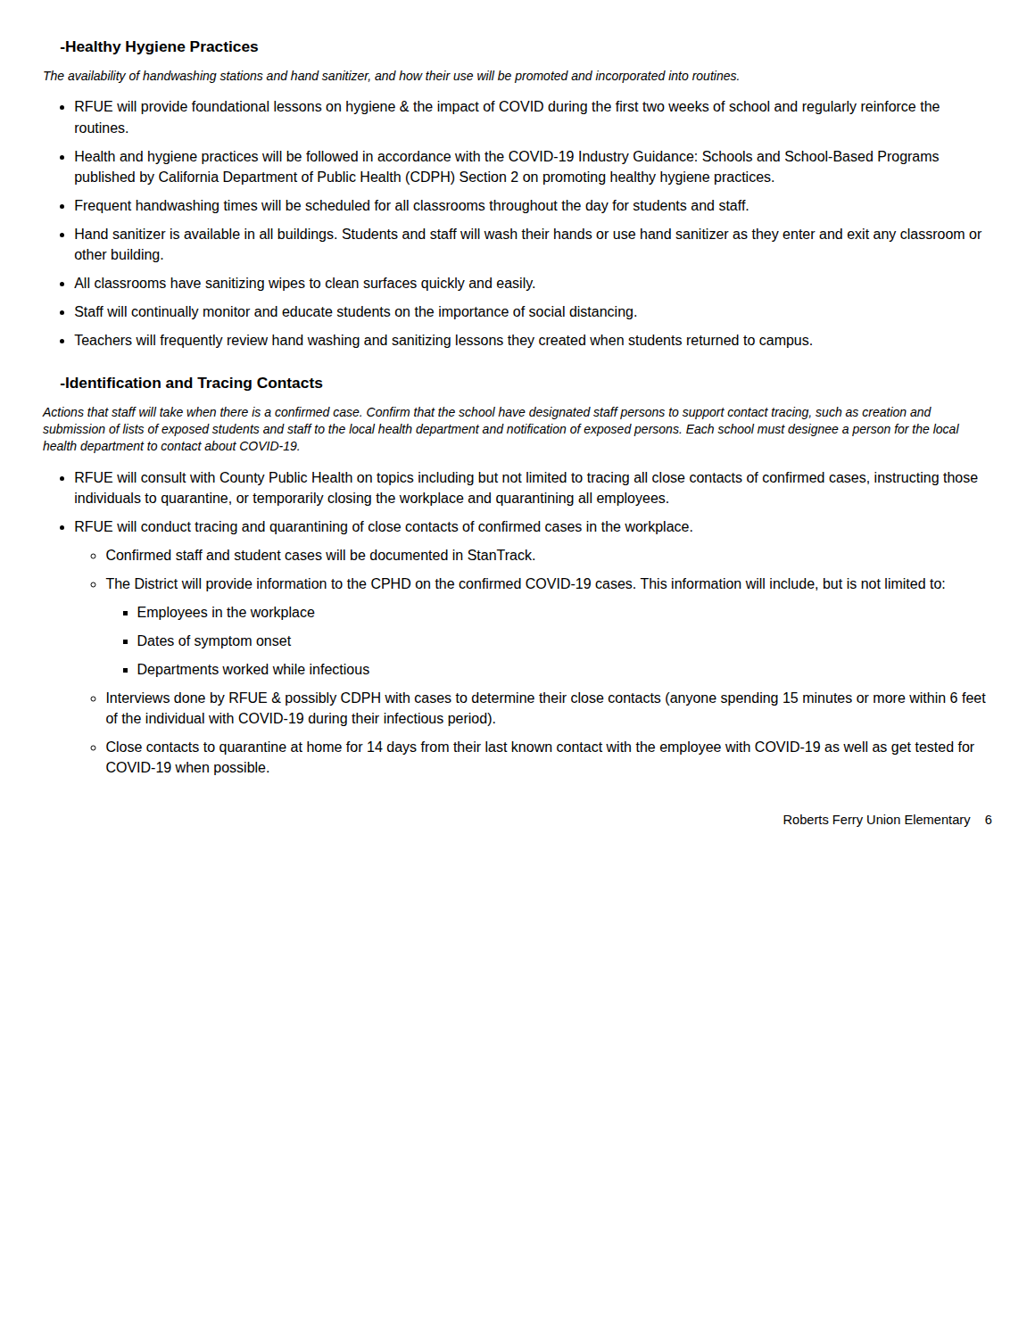-Healthy Hygiene Practices
The availability of handwashing stations and hand sanitizer, and how their use will be promoted and incorporated into routines.
RFUE will provide foundational lessons on hygiene & the impact of COVID during the first two weeks of school and regularly reinforce the routines.
Health and hygiene practices will be followed in accordance with the COVID-19 Industry Guidance: Schools and School-Based Programs published by California Department of Public Health (CDPH) Section 2 on promoting healthy hygiene practices.
Frequent handwashing times will be scheduled for all classrooms throughout the day for students and staff.
Hand sanitizer is available in all buildings. Students and staff will wash their hands or use hand sanitizer as they enter and exit any classroom or other building.
All classrooms have sanitizing wipes to clean surfaces quickly and easily.
Staff will continually monitor and educate students on the importance of social distancing.
Teachers will frequently review hand washing and sanitizing lessons they created when students returned to campus.
-Identification and Tracing Contacts
Actions that staff will take when there is a confirmed case. Confirm that the school have designated staff persons to support contact tracing, such as creation and submission of lists of exposed students and staff to the local health department and notification of exposed persons. Each school must designee a person for the local health department to contact about COVID-19.
RFUE will consult with County Public Health on topics including but not limited to tracing all close contacts of confirmed cases, instructing those individuals to quarantine, or temporarily closing the workplace and quarantining all employees.
RFUE will conduct tracing and quarantining of close contacts of confirmed cases in the workplace.
Confirmed staff and student cases will be documented in StanTrack.
The District will provide information to the CPHD on the confirmed COVID-19 cases. This information will include, but is not limited to:
Employees in the workplace
Dates of symptom onset
Departments worked while infectious
Interviews done by RFUE & possibly CDPH with cases to determine their close contacts (anyone spending 15 minutes or more within 6 feet of the individual with COVID-19 during their infectious period).
Close contacts to quarantine at home for 14 days from their last known contact with the employee with COVID-19 as well as get tested for COVID-19 when possible.
Roberts Ferry Union Elementary 6